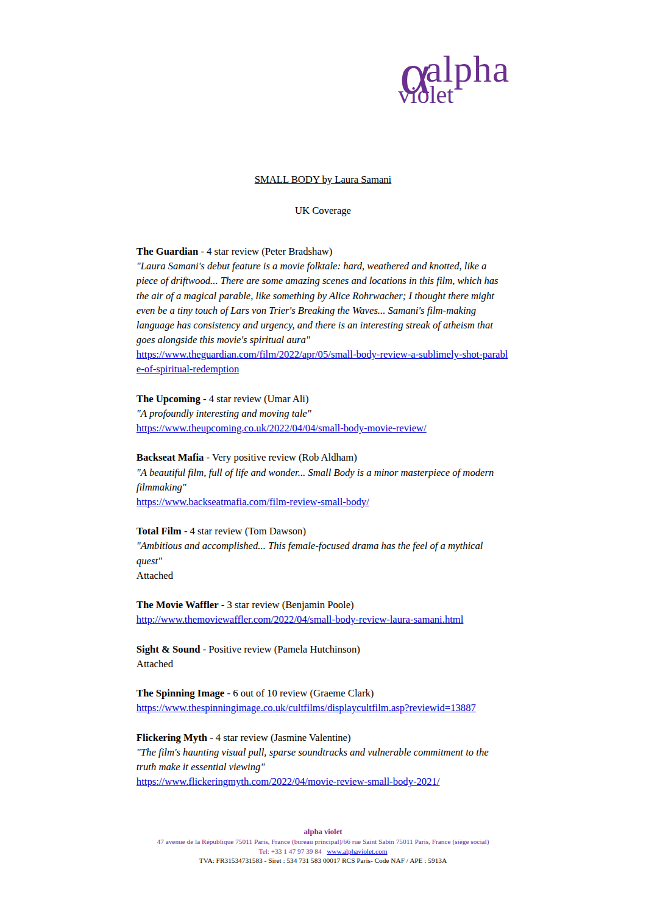αalpha
violet
SMALL BODY by Laura Samani
UK Coverage
The Guardian - 4 star review (Peter Bradshaw)
"Laura Samani's debut feature is a movie folktale: hard, weathered and knotted, like a piece of driftwood... There are some amazing scenes and locations in this film, which has the air of a magical parable, like something by Alice Rohrwacher; I thought there might even be a tiny touch of Lars von Trier's Breaking the Waves... Samani's film-making language has consistency and urgency, and there is an interesting streak of atheism that goes alongside this movie's spiritual aura"
https://www.theguardian.com/film/2022/apr/05/small-body-review-a-sublimely-shot-parable-of-spiritual-redemption
The Upcoming - 4 star review (Umar Ali)
"A profoundly interesting and moving tale"
https://www.theupcoming.co.uk/2022/04/04/small-body-movie-review/
Backseat Mafia - Very positive review (Rob Aldham)
"A beautiful film, full of life and wonder... Small Body is a minor masterpiece of modern filmmaking"
https://www.backseatmafia.com/film-review-small-body/
Total Film - 4 star review (Tom Dawson)
"Ambitious and accomplished... This female-focused drama has the feel of a mythical quest"
Attached
The Movie Waffler - 3 star review (Benjamin Poole)
http://www.themoviewaffler.com/2022/04/small-body-review-laura-samani.html
Sight & Sound - Positive review (Pamela Hutchinson)
Attached
The Spinning Image - 6 out of 10 review (Graeme Clark)
https://www.thespinningimage.co.uk/cultfilms/displaycultfilm.asp?reviewid=13887
Flickering Myth - 4 star review (Jasmine Valentine)
"The film's haunting visual pull, sparse soundtracks and vulnerable commitment to the truth make it essential viewing"
https://www.flickeringmyth.com/2022/04/movie-review-small-body-2021/
alpha violet
47 avenue de la République 75011 Paris, France (bureau principal)/66 rue Saint Sabin 75011 Paris, France (siège social)
Tel: +33 1 47 97 39 84 www.alphaviolet.com
TVA: FR31534731583 - Siret : 534 731 583 00017 RCS Paris- Code NAF / APE : 5913A